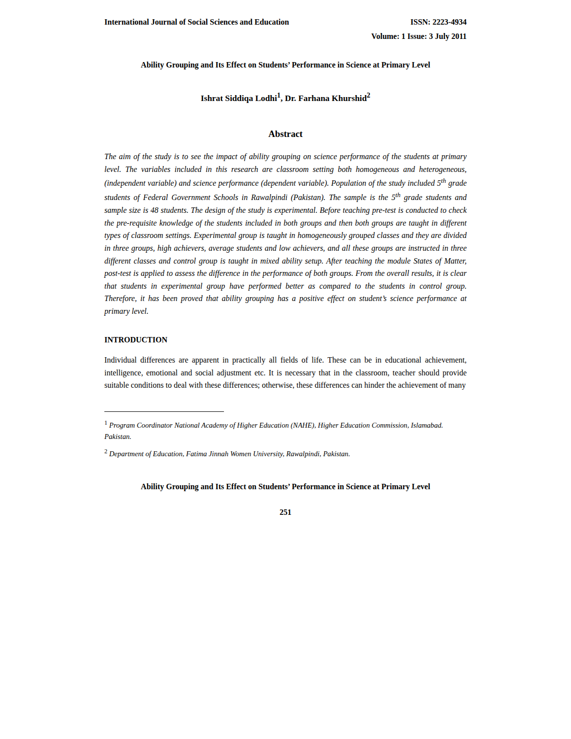International Journal of Social Sciences and Education ISSN: 2223-4934
Volume: 1 Issue: 3 July 2011
Ability Grouping and Its Effect on Students’ Performance in Science at Primary Level
Ishrat Siddiqa Lodhi1, Dr. Farhana Khurshid2
Abstract
The aim of the study is to see the impact of ability grouping on science performance of the students at primary level. The variables included in this research are classroom setting both homogeneous and heterogeneous, (independent variable) and science performance (dependent variable). Population of the study included 5th grade students of Federal Government Schools in Rawalpindi (Pakistan). The sample is the 5th grade students and sample size is 48 students. The design of the study is experimental. Before teaching pre-test is conducted to check the pre-requisite knowledge of the students included in both groups and then both groups are taught in different types of classroom settings. Experimental group is taught in homogeneously grouped classes and they are divided in three groups, high achievers, average students and low achievers, and all these groups are instructed in three different classes and control group is taught in mixed ability setup. After teaching the module States of Matter, post-test is applied to assess the difference in the performance of both groups. From the overall results, it is clear that students in experimental group have performed better as compared to the students in control group. Therefore, it has been proved that ability grouping has a positive effect on student’s science performance at primary level.
INTRODUCTION
Individual differences are apparent in practically all fields of life. These can be in educational achievement, intelligence, emotional and social adjustment etc. It is necessary that in the classroom, teacher should provide suitable conditions to deal with these differences; otherwise, these differences can hinder the achievement of many
1 Program Coordinator National Academy of Higher Education (NAHE), Higher Education Commission, Islamabad. Pakistan.
2 Department of Education, Fatima Jinnah Women University, Rawalpindi, Pakistan.
Ability Grouping and Its Effect on Students’ Performance in Science at Primary Level
251